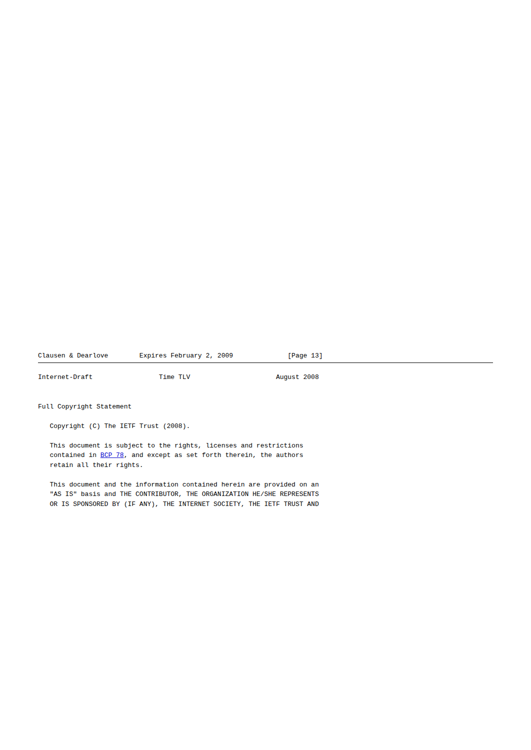Clausen & Dearlove        Expires February 2, 2009              [Page 13]
Internet-Draft                 Time TLV                      August 2008


Full Copyright Statement

   Copyright (C) The IETF Trust (2008).

   This document is subject to the rights, licenses and restrictions
   contained in BCP 78, and except as set forth therein, the authors
   retain all their rights.

   This document and the information contained herein are provided on an
   "AS IS" basis and THE CONTRIBUTOR, THE ORGANIZATION HE/SHE REPRESENTS
   OR IS SPONSORED BY (IF ANY), THE INTERNET SOCIETY, THE IETF TRUST AND